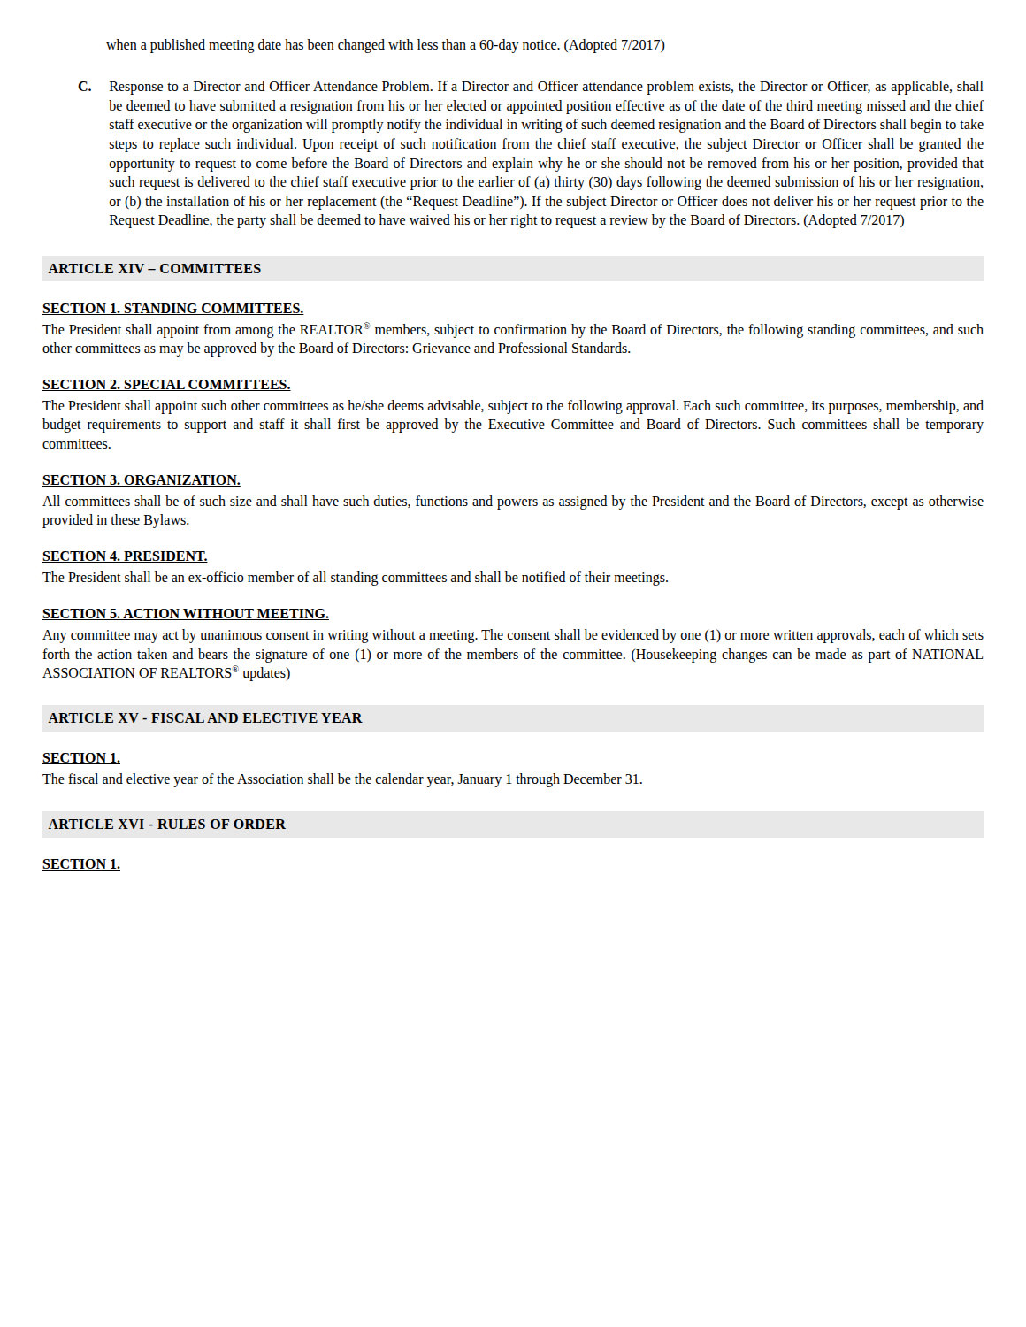when a published meeting date has been changed with less than a 60-day notice. (Adopted 7/2017)
C.
Response to a Director and Officer Attendance Problem. If a Director and Officer attendance problem exists, the Director or Officer, as applicable, shall be deemed to have submitted a resignation from his or her elected or appointed position effective as of the date of the third meeting missed and the chief staff executive or the organization will promptly notify the individual in writing of such deemed resignation and the Board of Directors shall begin to take steps to replace such individual. Upon receipt of such notification from the chief staff executive, the subject Director or Officer shall be granted the opportunity to request to come before the Board of Directors and explain why he or she should not be removed from his or her position, provided that such request is delivered to the chief staff executive prior to the earlier of (a) thirty (30) days following the deemed submission of his or her resignation, or (b) the installation of his or her replacement (the “Request Deadline”). If the subject Director or Officer does not deliver his or her request prior to the Request Deadline, the party shall be deemed to have waived his or her right to request a review by the Board of Directors. (Adopted 7/2017)
ARTICLE XIV – COMMITTEES
SECTION 1. STANDING COMMITTEES.
The President shall appoint from among the REALTOR® members, subject to confirmation by the Board of Directors, the following standing committees, and such other committees as may be approved by the Board of Directors: Grievance and Professional Standards.
SECTION 2. SPECIAL COMMITTEES.
The President shall appoint such other committees as he/she deems advisable, subject to the following approval. Each such committee, its purposes, membership, and budget requirements to support and staff it shall first be approved by the Executive Committee and Board of Directors. Such committees shall be temporary committees.
SECTION 3. ORGANIZATION.
All committees shall be of such size and shall have such duties, functions and powers as assigned by the President and the Board of Directors, except as otherwise provided in these Bylaws.
SECTION 4. PRESIDENT.
The President shall be an ex-officio member of all standing committees and shall be notified of their meetings.
SECTION 5. ACTION WITHOUT MEETING.
Any committee may act by unanimous consent in writing without a meeting. The consent shall be evidenced by one (1) or more written approvals, each of which sets forth the action taken and bears the signature of one (1) or more of the members of the committee. (Housekeeping changes can be made as part of NATIONAL ASSOCIATION OF REALTORS® updates)
ARTICLE XV - FISCAL AND ELECTIVE YEAR
SECTION 1.
The fiscal and elective year of the Association shall be the calendar year, January 1 through December 31.
ARTICLE XVI - RULES OF ORDER
SECTION 1.